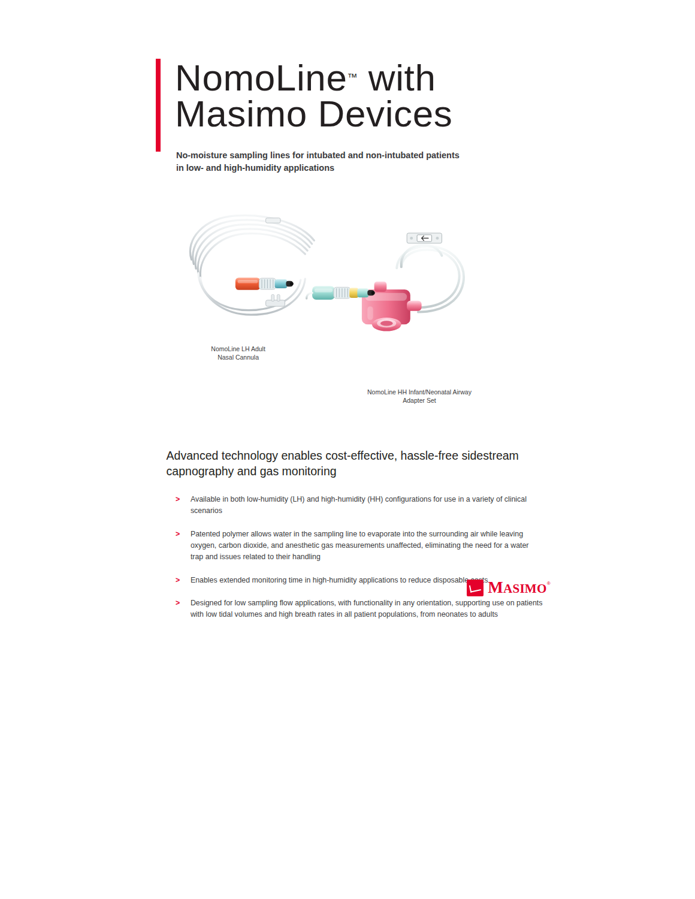NomoLine™ withMasimo Devices
No-moisture sampling lines for intubated and non-intubated patients
in low- and high-humidity applications
NomoLine LH Adult
Nasal Cannula
NomoLine HH Infant/Neonatal Airway
Adapter Set
Advanced technology enables cost-effective, hassle-free sidestream capnography and gas monitoring
Available in both low-humidity (LH) and high-humidity (HH) configurations for use in a variety of clinical scenarios
Patented polymer allows water in the sampling line to evaporate into the surrounding air while leaving oxygen, carbon dioxide, and anesthetic gas measurements unaffected, eliminating the need for a water trap and issues related to their handling
Enables extended monitoring time in high-humidity applications to reduce disposable costs
Designed for low sampling flow applications, with functionality in any orientation, supporting use on patients with low tidal volumes and high breath rates in all patient populations, from neonates to adults
MASIMO®